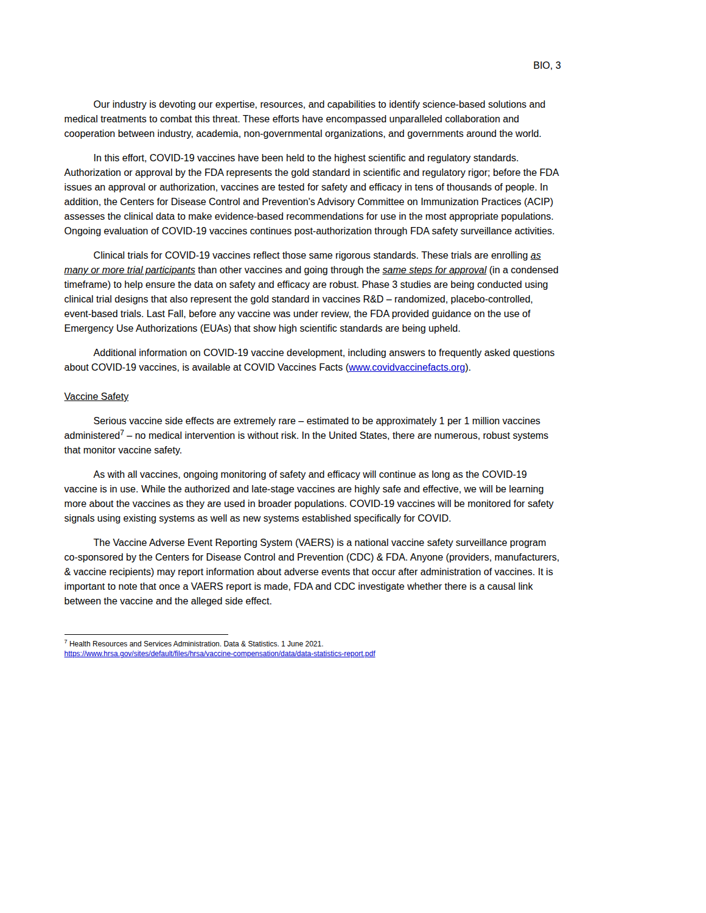BIO, 3
Our industry is devoting our expertise, resources, and capabilities to identify science-based solutions and medical treatments to combat this threat. These efforts have encompassed unparalleled collaboration and cooperation between industry, academia, non-governmental organizations, and governments around the world.
In this effort, COVID-19 vaccines have been held to the highest scientific and regulatory standards. Authorization or approval by the FDA represents the gold standard in scientific and regulatory rigor; before the FDA issues an approval or authorization, vaccines are tested for safety and efficacy in tens of thousands of people. In addition, the Centers for Disease Control and Prevention's Advisory Committee on Immunization Practices (ACIP) assesses the clinical data to make evidence-based recommendations for use in the most appropriate populations. Ongoing evaluation of COVID-19 vaccines continues post-authorization through FDA safety surveillance activities.
Clinical trials for COVID-19 vaccines reflect those same rigorous standards. These trials are enrolling as many or more trial participants than other vaccines and going through the same steps for approval (in a condensed timeframe) to help ensure the data on safety and efficacy are robust. Phase 3 studies are being conducted using clinical trial designs that also represent the gold standard in vaccines R&D – randomized, placebo-controlled, event-based trials. Last Fall, before any vaccine was under review, the FDA provided guidance on the use of Emergency Use Authorizations (EUAs) that show high scientific standards are being upheld.
Additional information on COVID-19 vaccine development, including answers to frequently asked questions about COVID-19 vaccines, is available at COVID Vaccines Facts (www.covidvaccinefacts.org).
Vaccine Safety
Serious vaccine side effects are extremely rare – estimated to be approximately 1 per 1 million vaccines administered7 – no medical intervention is without risk. In the United States, there are numerous, robust systems that monitor vaccine safety.
As with all vaccines, ongoing monitoring of safety and efficacy will continue as long as the COVID-19 vaccine is in use. While the authorized and late-stage vaccines are highly safe and effective, we will be learning more about the vaccines as they are used in broader populations. COVID-19 vaccines will be monitored for safety signals using existing systems as well as new systems established specifically for COVID.
The Vaccine Adverse Event Reporting System (VAERS) is a national vaccine safety surveillance program co-sponsored by the Centers for Disease Control and Prevention (CDC) & FDA. Anyone (providers, manufacturers, & vaccine recipients) may report information about adverse events that occur after administration of vaccines. It is important to note that once a VAERS report is made, FDA and CDC investigate whether there is a causal link between the vaccine and the alleged side effect.
7 Health Resources and Services Administration. Data & Statistics. 1 June 2021.
https://www.hrsa.gov/sites/default/files/hrsa/vaccine-compensation/data/data-statistics-report.pdf